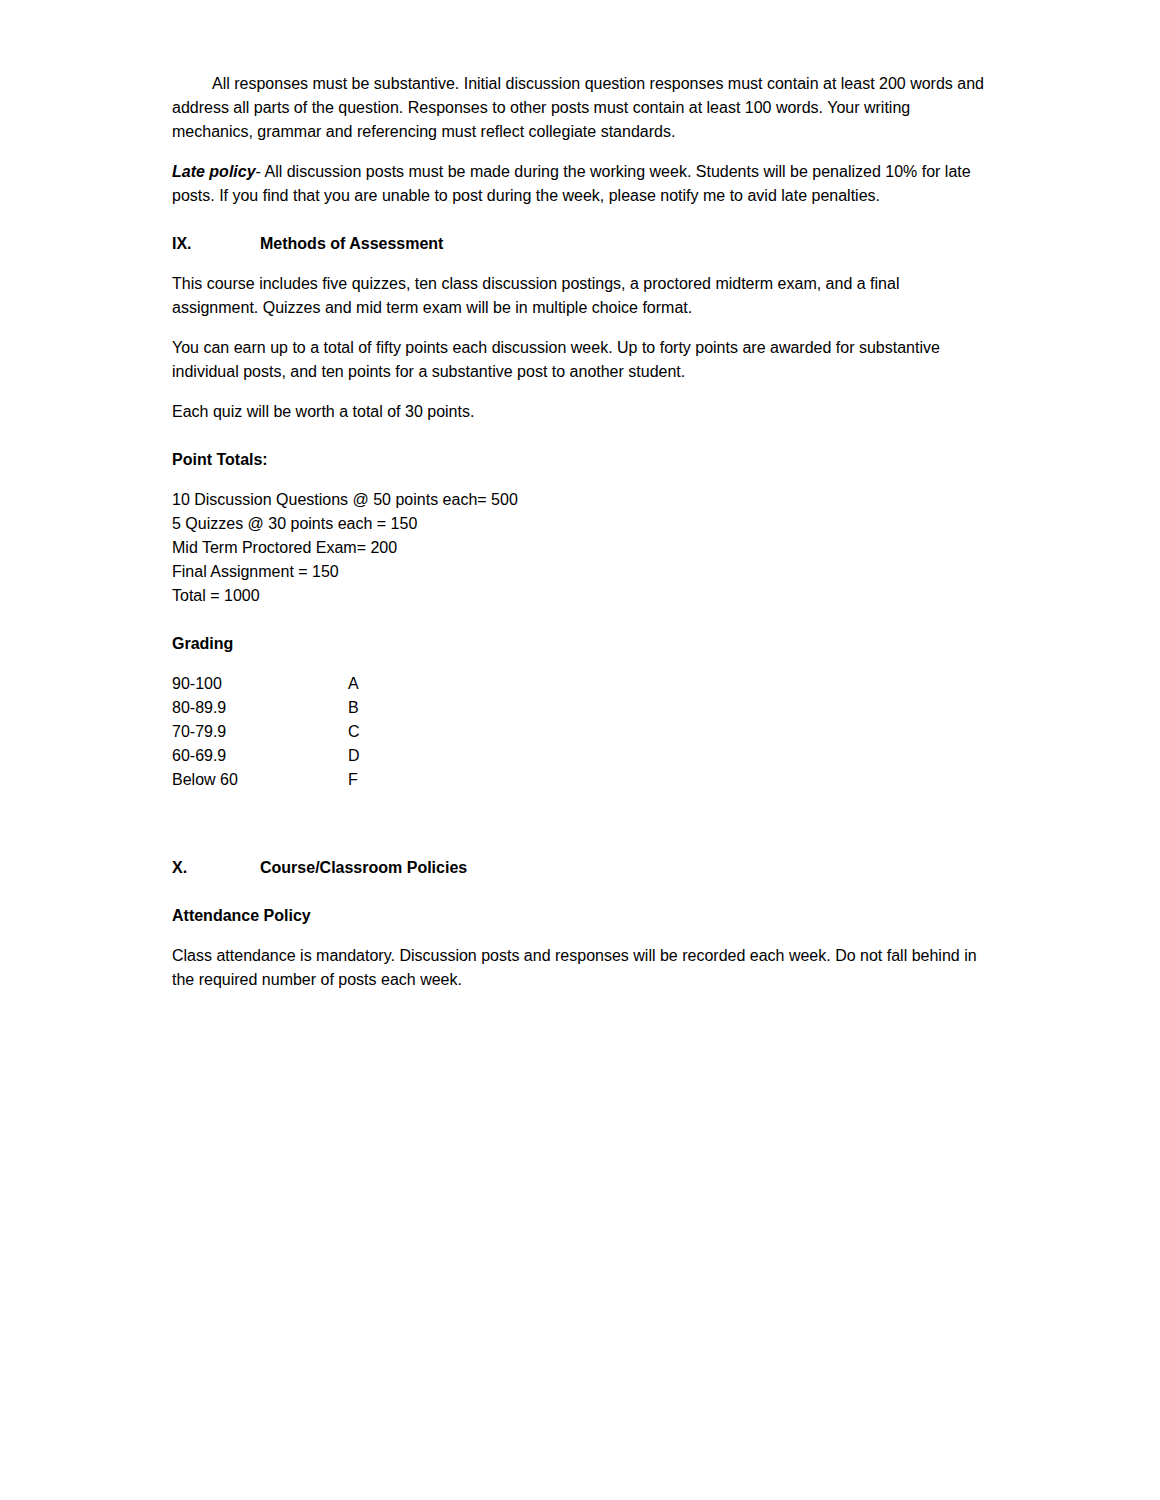All responses must be substantive. Initial discussion question responses must contain at least 200 words and address all parts of the question. Responses to other posts must contain at least 100 words. Your writing mechanics, grammar and referencing must reflect collegiate standards.
Late policy- All discussion posts must be made during the working week. Students will be penalized 10% for late posts. If you find that you are unable to post during the week, please notify me to avid late penalties.
IX. Methods of Assessment
This course includes five quizzes, ten class discussion postings, a proctored midterm exam, and a final assignment. Quizzes and mid term exam will be in multiple choice format.
You can earn up to a total of fifty points each discussion week. Up to forty points are awarded for substantive individual posts, and ten points for a substantive post to another student.
Each quiz will be worth a total of 30 points.
Point Totals:
10 Discussion Questions @ 50 points each= 500
5 Quizzes @ 30 points each = 150
Mid Term Proctored Exam= 200
Final Assignment = 150
Total = 1000
Grading
| 90-100 | A |
| 80-89.9 | B |
| 70-79.9 | C |
| 60-69.9 | D |
| Below 60 | F |
X. Course/Classroom Policies
Attendance Policy
Class attendance is mandatory. Discussion posts and responses will be recorded each week. Do not fall behind in the required number of posts each week.